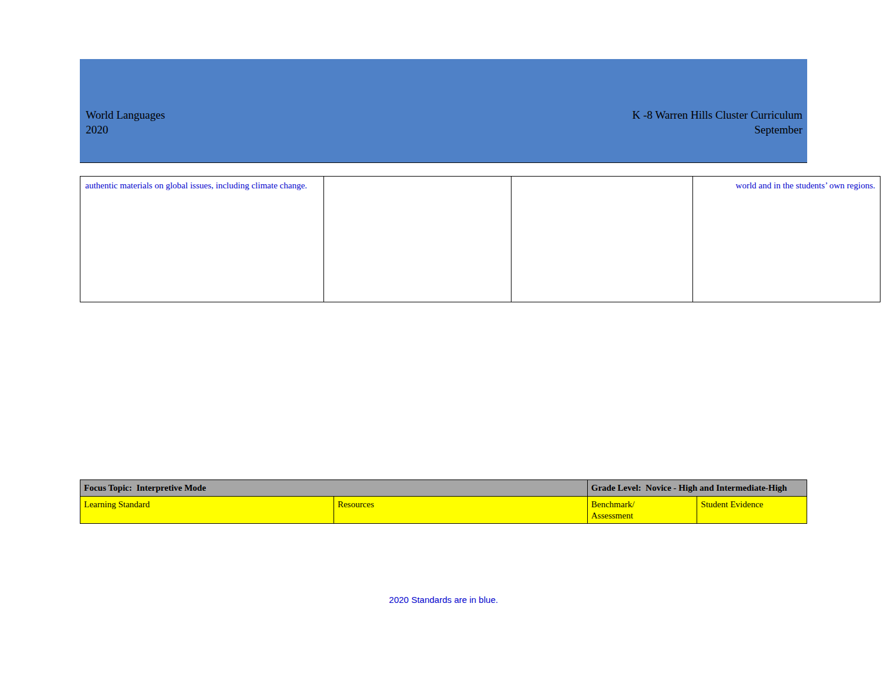World Languages 2020
K -8 Warren Hills Cluster Curriculum September
| authentic materials on global issues, including climate change. | | | world and in the students’ own regions. |
| Focus Topic: Interpretive Mode | Grade Level: Novice - High and Intermediate-High |
| Learning Standard | Resources | Benchmark/ Assessment | Student Evidence |
2020 Standards are in blue.